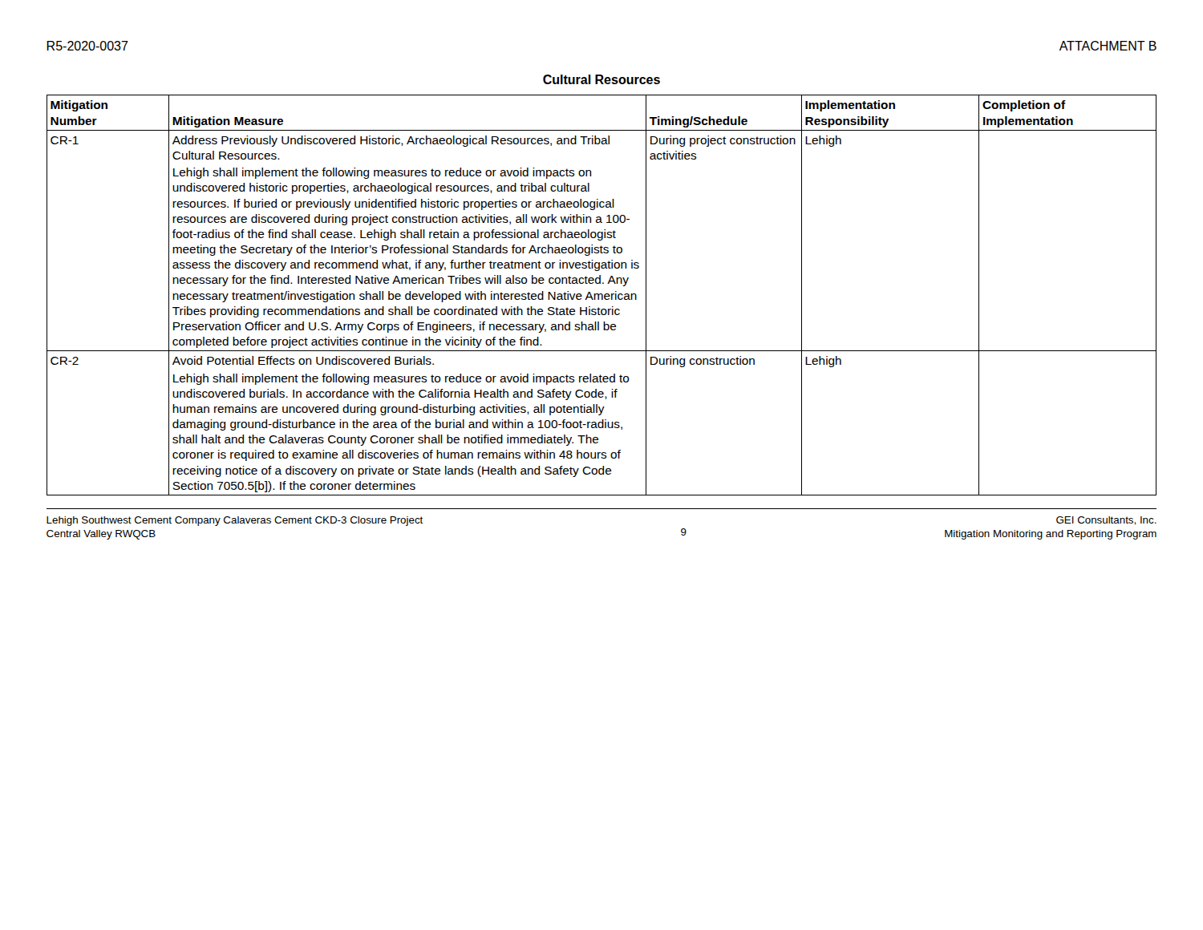R5-2020-0037
ATTACHMENT B
Cultural Resources
| Mitigation Number | Mitigation Measure | Timing/Schedule | Implementation Responsibility | Completion of Implementation |
| --- | --- | --- | --- | --- |
| CR-1 | Address Previously Undiscovered Historic, Archaeological Resources, and Tribal Cultural Resources. Lehigh shall implement the following measures to reduce or avoid impacts on undiscovered historic properties, archaeological resources, and tribal cultural resources. If buried or previously unidentified historic properties or archaeological resources are discovered during project construction activities, all work within a 100-foot-radius of the find shall cease. Lehigh shall retain a professional archaeologist meeting the Secretary of the Interior’s Professional Standards for Archaeologists to assess the discovery and recommend what, if any, further treatment or investigation is necessary for the find. Interested Native American Tribes will also be contacted. Any necessary treatment/investigation shall be developed with interested Native American Tribes providing recommendations and shall be coordinated with the State Historic Preservation Officer and U.S. Army Corps of Engineers, if necessary, and shall be completed before project activities continue in the vicinity of the find. | During project construction activities | Lehigh | |
| CR-2 | Avoid Potential Effects on Undiscovered Burials. Lehigh shall implement the following measures to reduce or avoid impacts related to undiscovered burials. In accordance with the California Health and Safety Code, if human remains are uncovered during ground-disturbing activities, all potentially damaging ground-disturbance in the area of the burial and within a 100-foot-radius, shall halt and the Calaveras County Coroner shall be notified immediately. The coroner is required to examine all discoveries of human remains within 48 hours of receiving notice of a discovery on private or State lands (Health and Safety Code Section 7050.5[b]). If the coroner determines | During construction | Lehigh | |
Lehigh Southwest Cement Company Calaveras Cement CKD-3 Closure Project
Central Valley RWQCB
9
GEI Consultants, Inc.
Mitigation Monitoring and Reporting Program